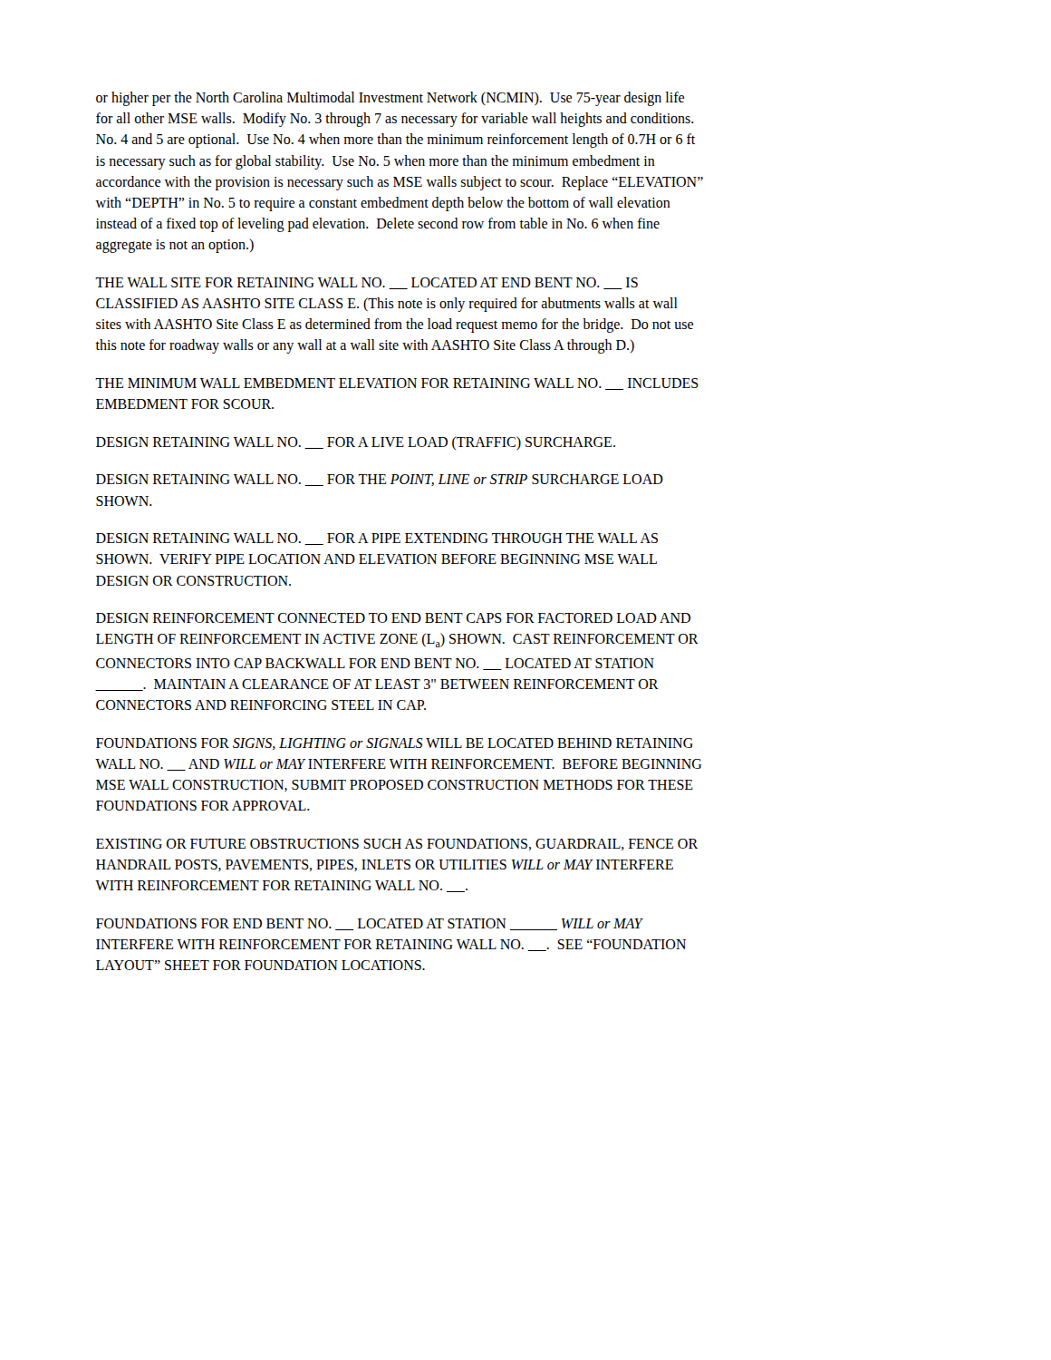or higher per the North Carolina Multimodal Investment Network (NCMIN). Use 75-year design life for all other MSE walls. Modify No. 3 through 7 as necessary for variable wall heights and conditions. No. 4 and 5 are optional. Use No. 4 when more than the minimum reinforcement length of 0.7H or 6 ft is necessary such as for global stability. Use No. 5 when more than the minimum embedment in accordance with the provision is necessary such as MSE walls subject to scour. Replace “ELEVATION” with “DEPTH” in No. 5 to require a constant embedment depth below the bottom of wall elevation instead of a fixed top of leveling pad elevation. Delete second row from table in No. 6 when fine aggregate is not an option.)
THE WALL SITE FOR RETAINING WALL NO. LOCATED AT END BENT NO. IS CLASSIFIED AS AASHTO SITE CLASS E. (This note is only required for abutments walls at wall sites with AASHTO Site Class E as determined from the load request memo for the bridge. Do not use this note for roadway walls or any wall at a wall site with AASHTO Site Class A through D.)
THE MINIMUM WALL EMBEDMENT ELEVATION FOR RETAINING WALL NO. INCLUDES EMBEDMENT FOR SCOUR.
DESIGN RETAINING WALL NO. FOR A LIVE LOAD (TRAFFIC) SURCHARGE.
DESIGN RETAINING WALL NO. FOR THE POINT, LINE or STRIP SURCHARGE LOAD SHOWN.
DESIGN RETAINING WALL NO. FOR A PIPE EXTENDING THROUGH THE WALL AS SHOWN. VERIFY PIPE LOCATION AND ELEVATION BEFORE BEGINNING MSE WALL DESIGN OR CONSTRUCTION.
DESIGN REINFORCEMENT CONNECTED TO END BENT CAPS FOR FACTORED LOAD AND LENGTH OF REINFORCEMENT IN ACTIVE ZONE (La) SHOWN. CAST REINFORCEMENT OR CONNECTORS INTO CAP BACKWALL FOR END BENT NO. LOCATED AT STATION . MAINTAIN A CLEARANCE OF AT LEAST 3" BETWEEN REINFORCEMENT OR CONNECTORS AND REINFORCING STEEL IN CAP.
FOUNDATIONS FOR SIGNS, LIGHTING or SIGNALS WILL BE LOCATED BEHIND RETAINING WALL NO. AND WILL or MAY INTERFERE WITH REINFORCEMENT. BEFORE BEGINNING MSE WALL CONSTRUCTION, SUBMIT PROPOSED CONSTRUCTION METHODS FOR THESE FOUNDATIONS FOR APPROVAL.
EXISTING OR FUTURE OBSTRUCTIONS SUCH AS FOUNDATIONS, GUARDRAIL, FENCE OR HANDRAIL POSTS, PAVEMENTS, PIPES, INLETS OR UTILITIES WILL or MAY INTERFERE WITH REINFORCEMENT FOR RETAINING WALL NO. .
FOUNDATIONS FOR END BENT NO. LOCATED AT STATION WILL or MAY INTERFERE WITH REINFORCEMENT FOR RETAINING WALL NO. . SEE “FOUNDATION LAYOUT” SHEET FOR FOUNDATION LOCATIONS.